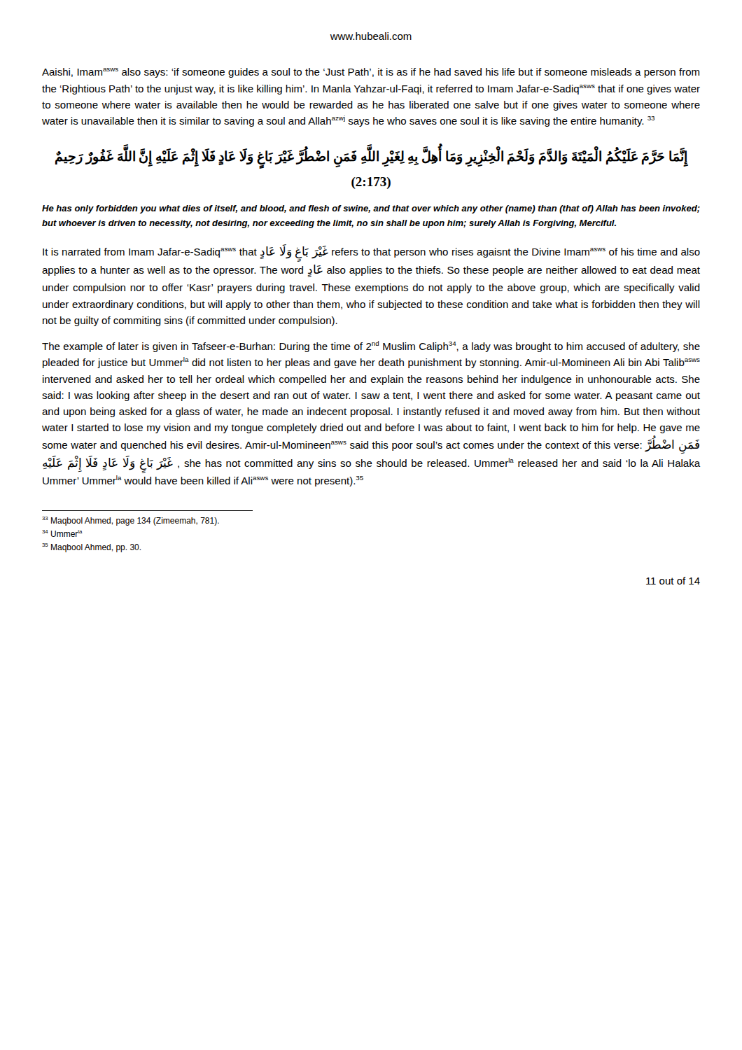www.hubeali.com
Aaishi, Imamasws also says: ‘if someone guides a soul to the ‘Just Path’, it is as if he had saved his life but if someone misleads a person from the ‘Rightious Path’ to the unjust way, it is like killing him’. In Manla Yahzar-ul-Faqi, it referred to Imam Jafar-e-Sadiqasws that if one gives water to someone where water is available then he would be rewarded as he has liberated one salve but if one gives water to someone where water is unavailable then it is similar to saving a soul and Allahazwj says he who saves one soul it is like saving the entire humanity. 33
إِنَّمَا حَرَّمَ عَلَيْكُمُ الْمَيْتَةَ وَالدَّمَ وَلَحْمَ الْخِنْزِيرِ وَمَا أُهِلَّ بِهِ لِغَيْرِ اللَّهِ فَمَنِ اضْطُرَّ غَيْرَ بَاغٍ وَلَا عَادٍ فَلَا إِثْمَ عَلَيْهِ إِنَّ اللَّهَ غَفُورٌ رَحِيمٌ (2:173)
He has only forbidden you what dies of itself, and blood, and flesh of swine, and that over which any other (name) than (that of) Allah has been invoked; but whoever is driven to necessity, not desiring, nor exceeding the limit, no sin shall be upon him; surely Allah is Forgiving, Merciful.
It is narrated from Imam Jafar-e-Sadiqasws that غَيْرَ بَاغٍ وَلَا عَادٍ refers to that person who rises agaisnt the Divine Imamasws of his time and also applies to a hunter as well as to the opressor. The word عَادٍ also applies to the thiefs. So these people are neither allowed to eat dead meat under compulsion nor to offer ‘Kasr’ prayers during travel. These exemptions do not apply to the above group, which are specifically valid under extraordinary conditions, but will apply to other than them, who if subjected to these condition and take what is forbidden then they will not be guilty of commiting sins (if committed under compulsion).
The example of later is given in Tafseer-e-Burhan: During the time of 2nd Muslim Caliph34, a lady was brought to him accused of adultery, she pleaded for justice but Ummerla did not listen to her pleas and gave her death punishment by stonning. Amir-ul-Momineen Ali bin Abi Talibasws intervened and asked her to tell her ordeal which compelled her and explain the reasons behind her indulgence in unhonourable acts. She said: I was looking after sheep in the desert and ran out of water. I saw a tent, I went there and asked for some water. A peasant came out and upon being asked for a glass of water, he made an indecent proposal. I instantly refused it and moved away from him. But then without water I started to lose my vision and my tongue completely dried out and before I was about to faint, I went back to him for help. He gave me some water and quenched his evil desires. Amir-ul-Momineenasws said this poor soul’s act comes under the context of this verse: فَمَنِ اضْطُرَّ غَيْرَ بَاغٍ وَلَا عَادٍ فَلَا إِثْمَ عَلَيْهِ , she has not committed any sins so she should be released. Ummerla released her and said ‘lo la Ali Halaka Ummer’ Ummerla would have been killed if Aliasws were not present).35
33 Maqbool Ahmed, page 134 (Zimeemah, 781).
34 Ummerla
35 Maqbool Ahmed, pp. 30.
11 out of 14